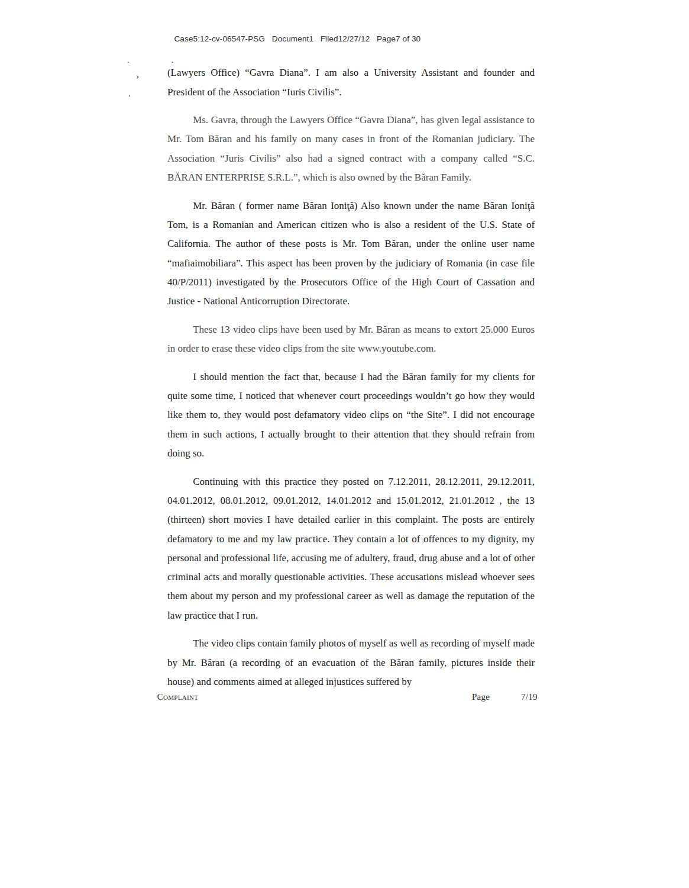Case5:12-cv-06547-PSG Document1 Filed12/27/12 Page7 of 30
. .
›
‘
(Lawyers Office) “Gavra Diana”. I am also a University Assistant and founder and President of the Association “Iuris Civilis”.
Ms. Gavra, through the Lawyers Office “Gavra Diana”, has given legal assistance to Mr. Tom Băran and his family on many cases in front of the Romanian judiciary. The Association “Juris Civilis” also had a signed contract with a company called “S.C. BĂRAN ENTERPRISE S.R.L.”, which is also owned by the Băran Family.
Mr. Băran ( former name Băran Ioniţă) Also known under the name Băran Ioniţă Tom, is a Romanian and American citizen who is also a resident of the U.S. State of California. The author of these posts is Mr. Tom Băran, under the online user name “mafiaimobiliara”. This aspect has been proven by the judiciary of Romania (in case file 40/P/2011) investigated by the Prosecutors Office of the High Court of Cassation and Justice - National Anticorruption Directorate.
These 13 video clips have been used by Mr. Băran as means to extort 25.000 Euros in order to erase these video clips from the site www.youtube.com.
I should mention the fact that, because I had the Băran family for my clients for quite some time, I noticed that whenever court proceedings wouldn’t go how they would like them to, they would post defamatory video clips on “the Site”. I did not encourage them in such actions, I actually brought to their attention that they should refrain from doing so.
Continuing with this practice they posted on 7.12.2011, 28.12.2011, 29.12.2011, 04.01.2012, 08.01.2012, 09.01.2012, 14.01.2012 and 15.01.2012, 21.01.2012 , the 13 (thirteen) short movies I have detailed earlier in this complaint. The posts are entirely defamatory to me and my law practice. They contain a lot of offences to my dignity, my personal and professional life, accusing me of adultery, fraud, drug abuse and a lot of other criminal acts and morally questionable activities. These accusations mislead whoever sees them about my person and my professional career as well as damage the reputation of the law practice that I run.
The video clips contain family photos of myself as well as recording of myself made by Mr. Băran (a recording of an evacuation of the Băran family, pictures inside their house) and comments aimed at alleged injustices suffered by
Complaint
Page7/19